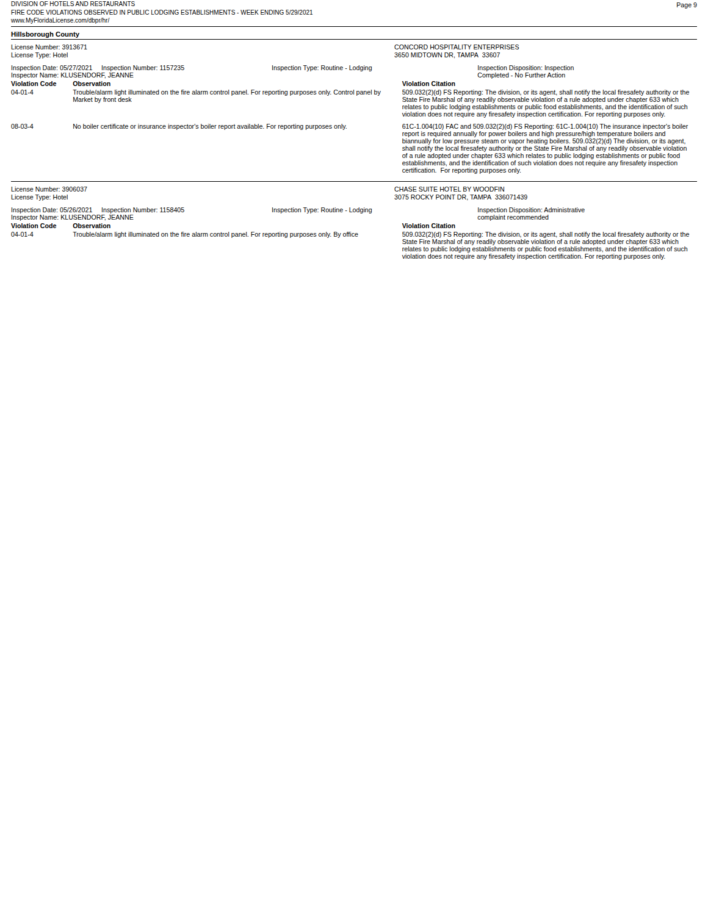| DIVISION OF HOTELS AND RESTAURANTS FIRE CODE VIOLATIONS OBSERVED IN PUBLIC LODGING ESTABLISHMENTS - WEEK ENDING 5/29/2021 www.MyFloridaLicense.com/dbpr/hr/ | Page 9 |
Hillsborough County
| License Number: 3913671 License Type: Hotel | CONCORD HOSPITALITY ENTERPRISES 3650 MIDTOWN DR, TAMPA 33607 |
| Inspection Date: 05/27/2021 Inspection Number: 1157235 Inspector Name: KLUSENDORF, JEANNE | Inspection Type: Routine - Lodging | Inspection Disposition: Inspection Completed - No Further Action |
| Violation Code | Observation | Violation Citation |
| --- | --- | --- |
| 04-01-4 | Trouble/alarm light illuminated on the fire alarm control panel. For reporting purposes only. Control panel by Market by front desk | 509.032(2)(d) FS Reporting: The division, or its agent, shall notify the local firesafety authority or the State Fire Marshal of any readily observable violation of a rule adopted under chapter 633 which relates to public lodging establishments or public food establishments, and the identification of such violation does not require any firesafety inspection certification. For reporting purposes only. |
| 08-03-4 | No boiler certificate or insurance inspector's boiler report available. For reporting purposes only. | 61C-1.004(10) FAC and 509.032(2)(d) FS Reporting: 61C-1.004(10) The insurance inpector's boiler report is required annually for power boilers and high pressure/high temperature boilers and biannually for low pressure steam or vapor heating boilers. 509.032(2)(d) The division, or its agent, shall notify the local firesafety authority or the State Fire Marshal of any readily observable violation of a rule adopted under chapter 633 which relates to public lodging establishments or public food establishments, and the identification of such violation does not require any firesafety inspection certification. For reporting purposes only. |
| License Number: 3906037 License Type: Hotel | CHASE SUITE HOTEL BY WOODFIN 3075 ROCKY POINT DR, TAMPA 336071439 |
| Inspection Date: 05/26/2021 Inspection Number: 1158405 Inspector Name: KLUSENDORF, JEANNE | Inspection Type: Routine - Lodging | Inspection Disposition: Administrative complaint recommended |
| Violation Code | Observation | Violation Citation |
| --- | --- | --- |
| 04-01-4 | Trouble/alarm light illuminated on the fire alarm control panel. For reporting purposes only. By office | 509.032(2)(d) FS Reporting: The division, or its agent, shall notify the local firesafety authority or the State Fire Marshal of any readily observable violation of a rule adopted under chapter 633 which relates to public lodging establishments or public food establishments, and the identification of such violation does not require any firesafety inspection certification. For reporting purposes only. |